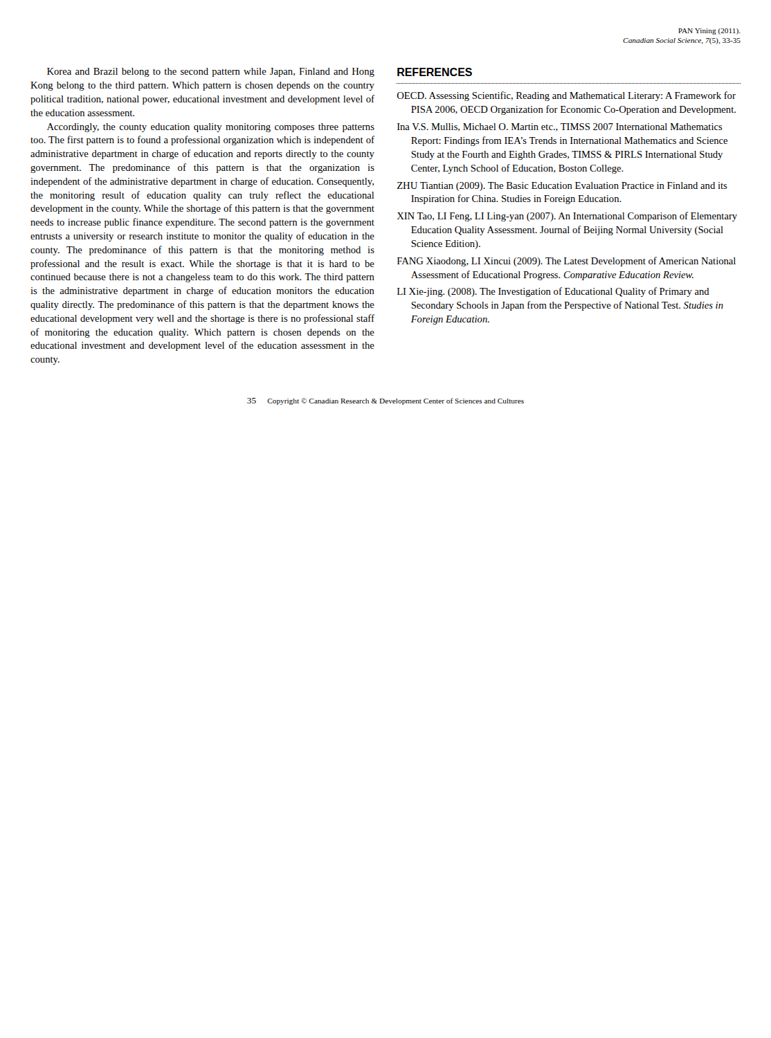PAN Yining (2011).
Canadian Social Science, 7(5), 33-35
Korea and Brazil belong to the second pattern while Japan, Finland and Hong Kong belong to the third pattern. Which pattern is chosen depends on the country political tradition, national power, educational investment and development level of the education assessment.
Accordingly, the county education quality monitoring composes three patterns too. The first pattern is to found a professional organization which is independent of administrative department in charge of education and reports directly to the county government. The predominance of this pattern is that the organization is independent of the administrative department in charge of education. Consequently, the monitoring result of education quality can truly reflect the educational development in the county. While the shortage of this pattern is that the government needs to increase public finance expenditure. The second pattern is the government entrusts a university or research institute to monitor the quality of education in the county. The predominance of this pattern is that the monitoring method is professional and the result is exact. While the shortage is that it is hard to be continued because there is not a changeless team to do this work. The third pattern is the administrative department in charge of education monitors the education quality directly. The predominance of this pattern is that the department knows the educational development very well and the shortage is there is no professional staff of monitoring the education quality. Which pattern is chosen depends on the educational investment and development level of the education assessment in the county.
REFERENCES
OECD. Assessing Scientific, Reading and Mathematical Literary: A Framework for PISA 2006, OECD Organization for Economic Co-Operation and Development.
Ina V.S. Mullis, Michael O. Martin etc., TIMSS 2007 International Mathematics Report: Findings from IEA’s Trends in International Mathematics and Science Study at the Fourth and Eighth Grades, TIMSS & PIRLS International Study Center, Lynch School of Education, Boston College.
ZHU Tiantian (2009). The Basic Education Evaluation Practice in Finland and its Inspiration for China. Studies in Foreign Education.
XIN Tao, LI Feng, LI Ling-yan (2007). An International Comparison of Elementary Education Quality Assessment. Journal of Beijing Normal University (Social Science Edition).
FANG Xiaodong, LI Xincui (2009). The Latest Development of American National Assessment of Educational Progress. Comparative Education Review.
LI Xie-jing. (2008). The Investigation of Educational Quality of Primary and Secondary Schools in Japan from the Perspective of National Test. Studies in Foreign Education.
35 Copyright © Canadian Research & Development Center of Sciences and Cultures